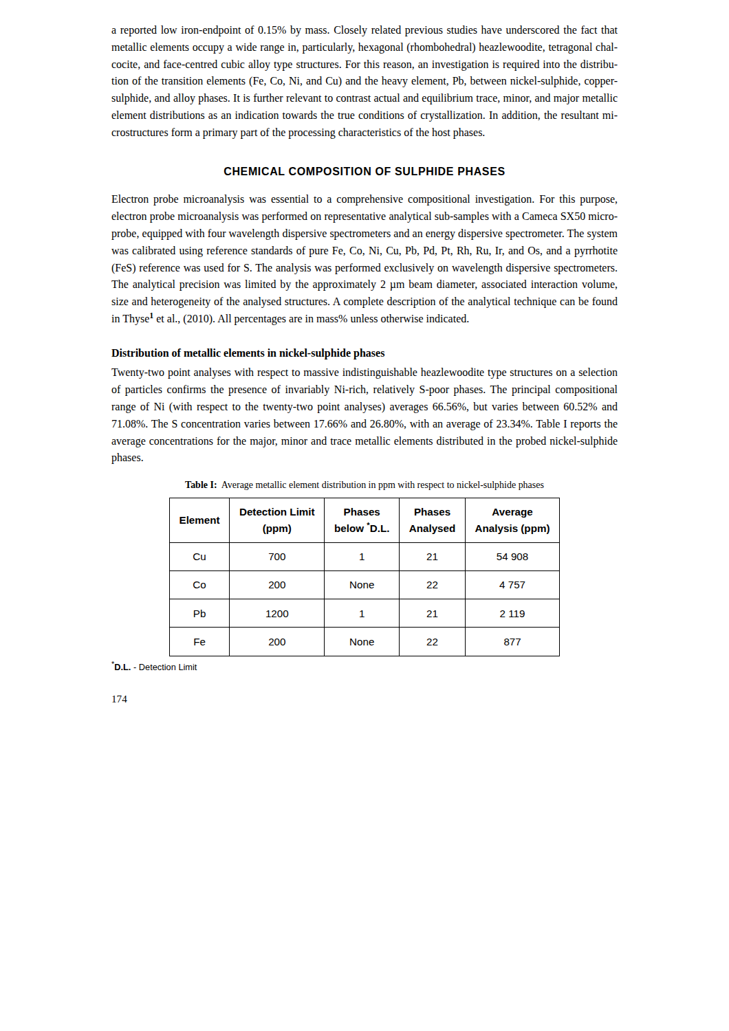a reported low iron-endpoint of 0.15% by mass. Closely related previous studies have underscored the fact that metallic elements occupy a wide range in, particularly, hexagonal (rhombohedral) heazlewoodite, tetragonal chalcocite, and face-centred cubic alloy type structures. For this reason, an investigation is required into the distribution of the transition elements (Fe, Co, Ni, and Cu) and the heavy element, Pb, between nickel-sulphide, copper-sulphide, and alloy phases. It is further relevant to contrast actual and equilibrium trace, minor, and major metallic element distributions as an indication towards the true conditions of crystallization. In addition, the resultant microstructures form a primary part of the processing characteristics of the host phases.
CHEMICAL COMPOSITION OF SULPHIDE PHASES
Electron probe microanalysis was essential to a comprehensive compositional investigation. For this purpose, electron probe microanalysis was performed on representative analytical sub-samples with a Cameca SX50 microprobe, equipped with four wavelength dispersive spectrometers and an energy dispersive spectrometer. The system was calibrated using reference standards of pure Fe, Co, Ni, Cu, Pb, Pd, Pt, Rh, Ru, Ir, and Os, and a pyrrhotite (FeS) reference was used for S. The analysis was performed exclusively on wavelength dispersive spectrometers. The analytical precision was limited by the approximately 2 µm beam diameter, associated interaction volume, size and heterogeneity of the analysed structures. A complete description of the analytical technique can be found in Thyse1 et al., (2010). All percentages are in mass% unless otherwise indicated.
Distribution of metallic elements in nickel-sulphide phases
Twenty-two point analyses with respect to massive indistinguishable heazlewoodite type structures on a selection of particles confirms the presence of invariably Ni-rich, relatively S-poor phases. The principal compositional range of Ni (with respect to the twenty-two point analyses) averages 66.56%, but varies between 60.52% and 71.08%. The S concentration varies between 17.66% and 26.80%, with an average of 23.34%. Table I reports the average concentrations for the major, minor and trace metallic elements distributed in the probed nickel-sulphide phases.
Table I: Average metallic element distribution in ppm with respect to nickel-sulphide phases
| Element | Detection Limit (ppm) | Phases below * D.L. | Phases Analysed | Average Analysis (ppm) |
| --- | --- | --- | --- | --- |
| Cu | 700 | 1 | 21 | 54 908 |
| Co | 200 | None | 22 | 4 757 |
| Pb | 1200 | 1 | 21 | 2 119 |
| Fe | 200 | None | 22 | 877 |
*D.L. - Detection Limit
174